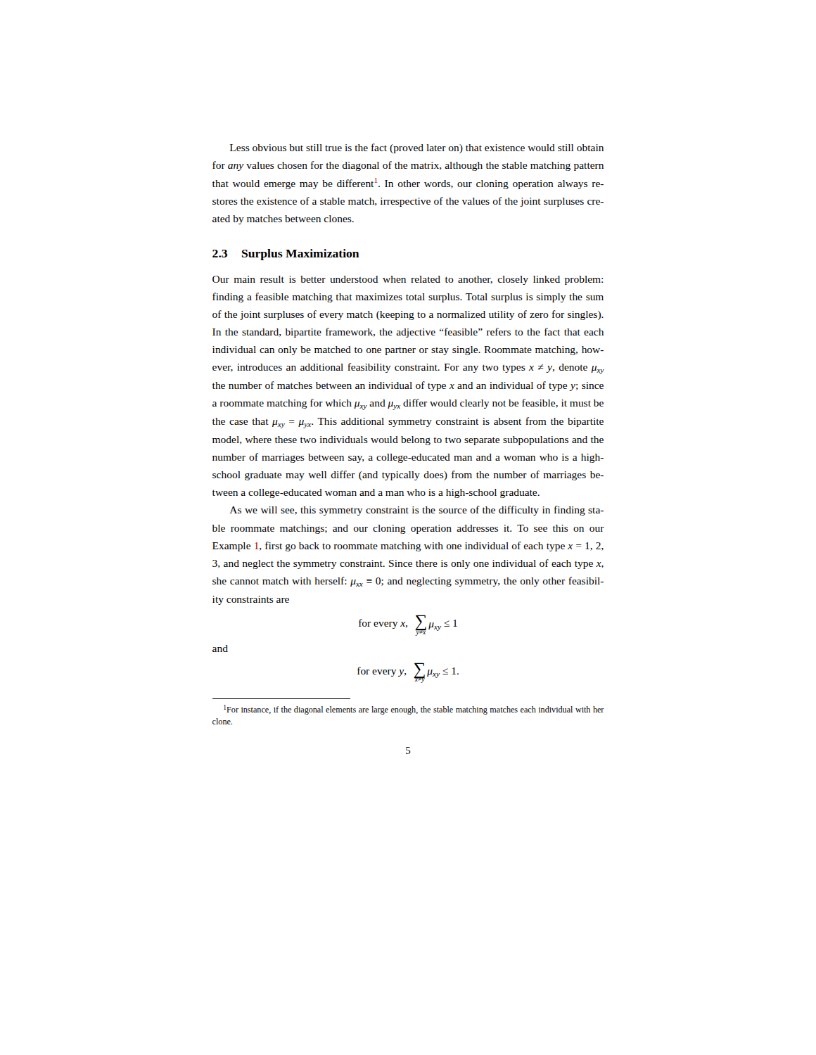Less obvious but still true is the fact (proved later on) that existence would still obtain for any values chosen for the diagonal of the matrix, although the stable matching pattern that would emerge may be different1. In other words, our cloning operation always restores the existence of a stable match, irrespective of the values of the joint surpluses created by matches between clones.
2.3 Surplus Maximization
Our main result is better understood when related to another, closely linked problem: finding a feasible matching that maximizes total surplus. Total surplus is simply the sum of the joint surpluses of every match (keeping to a normalized utility of zero for singles). In the standard, bipartite framework, the adjective “feasible” refers to the fact that each individual can only be matched to one partner or stay single. Roommate matching, however, introduces an additional feasibility constraint. For any two types x ≠ y, denote μxy the number of matches between an individual of type x and an individual of type y; since a roommate matching for which μxy and μyx differ would clearly not be feasible, it must be the case that μxy = μyx. This additional symmetry constraint is absent from the bipartite model, where these two individuals would belong to two separate subpopulations and the number of marriages between say, a college-educated man and a woman who is a high-school graduate may well differ (and typically does) from the number of marriages between a college-educated woman and a man who is a high-school graduate.
As we will see, this symmetry constraint is the source of the difficulty in finding stable roommate matchings; and our cloning operation addresses it. To see this on our Example 1, first go back to roommate matching with one individual of each type x = 1, 2, 3, and neglect the symmetry constraint. Since there is only one individual of each type x, she cannot match with herself: μxx ≡ 0; and neglecting symmetry, the only other feasibility constraints are
for every x, ∑y≠x μxy ≤ 1
and
for every y, ∑x≠y μxy ≤ 1.
1For instance, if the diagonal elements are large enough, the stable matching matches each individual with her clone.
5